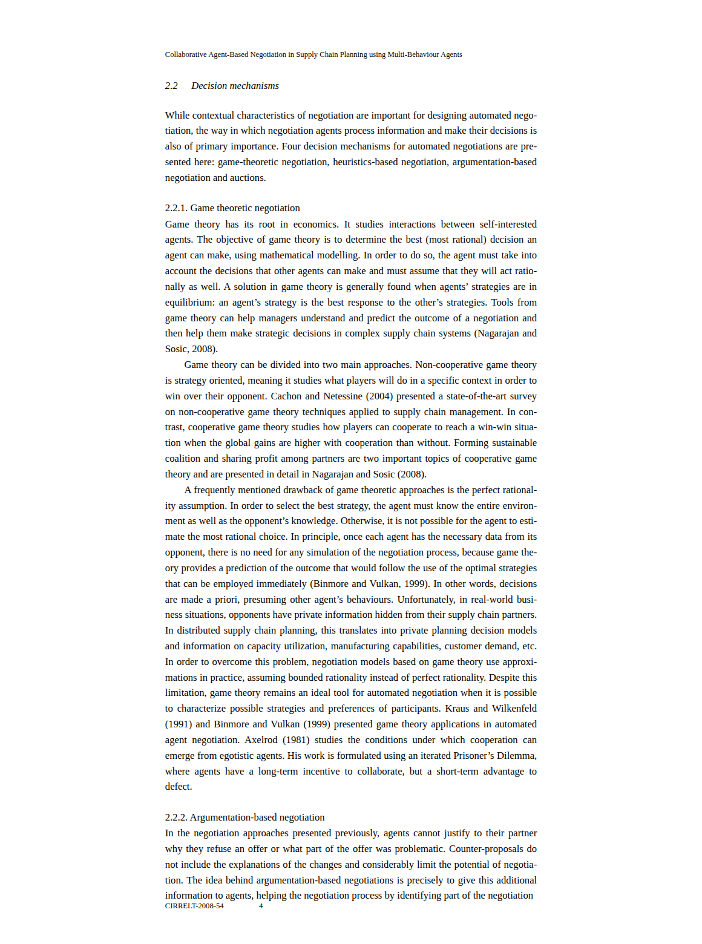Collaborative Agent-Based Negotiation in Supply Chain Planning using Multi-Behaviour Agents
2.2 Decision mechanisms
While contextual characteristics of negotiation are important for designing automated negotiation, the way in which negotiation agents process information and make their decisions is also of primary importance. Four decision mechanisms for automated negotiations are presented here: game-theoretic negotiation, heuristics-based negotiation, argumentation-based negotiation and auctions.
2.2.1. Game theoretic negotiation
Game theory has its root in economics. It studies interactions between self-interested agents. The objective of game theory is to determine the best (most rational) decision an agent can make, using mathematical modelling. In order to do so, the agent must take into account the decisions that other agents can make and must assume that they will act rationally as well. A solution in game theory is generally found when agents’ strategies are in equilibrium: an agent’s strategy is the best response to the other’s strategies. Tools from game theory can help managers understand and predict the outcome of a negotiation and then help them make strategic decisions in complex supply chain systems (Nagarajan and Sosic, 2008).
Game theory can be divided into two main approaches. Non-cooperative game theory is strategy oriented, meaning it studies what players will do in a specific context in order to win over their opponent. Cachon and Netessine (2004) presented a state-of-the-art survey on non-cooperative game theory techniques applied to supply chain management. In contrast, cooperative game theory studies how players can cooperate to reach a win-win situation when the global gains are higher with cooperation than without. Forming sustainable coalition and sharing profit among partners are two important topics of cooperative game theory and are presented in detail in Nagarajan and Sosic (2008).
A frequently mentioned drawback of game theoretic approaches is the perfect rationality assumption. In order to select the best strategy, the agent must know the entire environment as well as the opponent’s knowledge. Otherwise, it is not possible for the agent to estimate the most rational choice. In principle, once each agent has the necessary data from its opponent, there is no need for any simulation of the negotiation process, because game theory provides a prediction of the outcome that would follow the use of the optimal strategies that can be employed immediately (Binmore and Vulkan, 1999). In other words, decisions are made a priori, presuming other agent’s behaviours. Unfortunately, in real-world business situations, opponents have private information hidden from their supply chain partners. In distributed supply chain planning, this translates into private planning decision models and information on capacity utilization, manufacturing capabilities, customer demand, etc. In order to overcome this problem, negotiation models based on game theory use approximations in practice, assuming bounded rationality instead of perfect rationality. Despite this limitation, game theory remains an ideal tool for automated negotiation when it is possible to characterize possible strategies and preferences of participants. Kraus and Wilkenfeld (1991) and Binmore and Vulkan (1999) presented game theory applications in automated agent negotiation. Axelrod (1981) studies the conditions under which cooperation can emerge from egotistic agents. His work is formulated using an iterated Prisoner’s Dilemma, where agents have a long-term incentive to collaborate, but a short-term advantage to defect.
2.2.2. Argumentation-based negotiation
In the negotiation approaches presented previously, agents cannot justify to their partner why they refuse an offer or what part of the offer was problematic. Counter-proposals do not include the explanations of the changes and considerably limit the potential of negotiation. The idea behind argumentation-based negotiations is precisely to give this additional information to agents, helping the negotiation process by identifying part of the negotiation
CIRRELT-2008-54 4